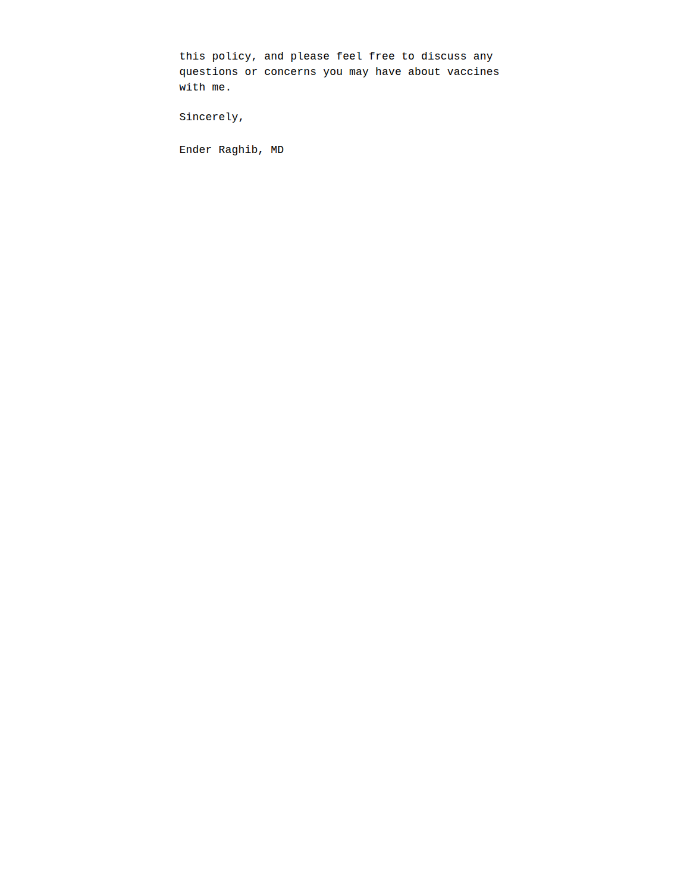this policy, and please feel free to discuss any questions or concerns you may have about vaccines with me.
Sincerely,
Ender Raghib, MD